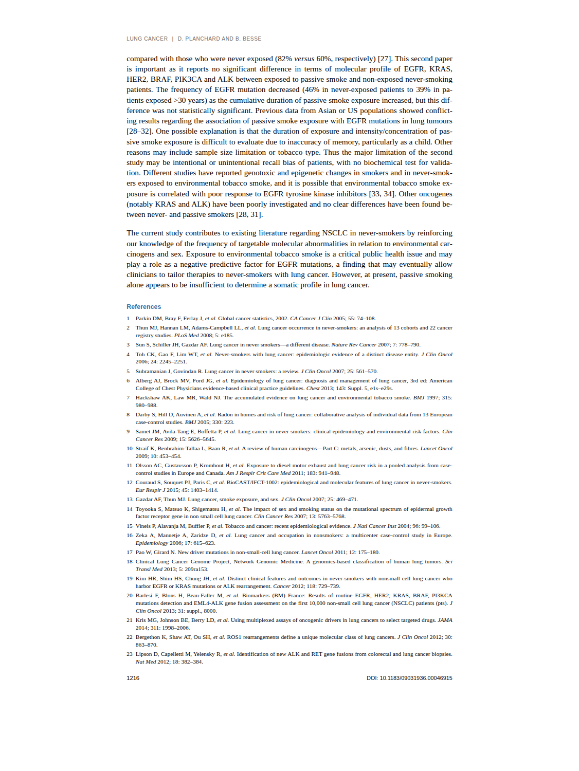Lung cancer | D. Planchard and B. Besse
compared with those who were never exposed (82% versus 60%, respectively) [27]. This second paper is important as it reports no significant difference in terms of molecular profile of EGFR, KRAS, HER2, BRAF, PIK3CA and ALK between exposed to passive smoke and non-exposed never-smoking patients. The frequency of EGFR mutation decreased (46% in never-exposed patients to 39% in patients exposed >30 years) as the cumulative duration of passive smoke exposure increased, but this difference was not statistically significant. Previous data from Asian or US populations showed conflicting results regarding the association of passive smoke exposure with EGFR mutations in lung tumours [28–32]. One possible explanation is that the duration of exposure and intensity/concentration of passive smoke exposure is difficult to evaluate due to inaccuracy of memory, particularly as a child. Other reasons may include sample size limitation or tobacco type. Thus the major limitation of the second study may be intentional or unintentional recall bias of patients, with no biochemical test for validation. Different studies have reported genotoxic and epigenetic changes in smokers and in never-smokers exposed to environmental tobacco smoke, and it is possible that environmental tobacco smoke exposure is correlated with poor response to EGFR tyrosine kinase inhibitors [33, 34]. Other oncogenes (notably KRAS and ALK) have been poorly investigated and no clear differences have been found between never- and passive smokers [28, 31].
The current study contributes to existing literature regarding NSCLC in never-smokers by reinforcing our knowledge of the frequency of targetable molecular abnormalities in relation to environmental carcinogens and sex. Exposure to environmental tobacco smoke is a critical public health issue and may play a role as a negative predictive factor for EGFR mutations, a finding that may eventually allow clinicians to tailor therapies to never-smokers with lung cancer. However, at present, passive smoking alone appears to be insufficient to determine a somatic profile in lung cancer.
References
1 Parkin DM, Bray F, Ferlay J, et al. Global cancer statistics, 2002. CA Cancer J Clin 2005; 55: 74–108.
2 Thun MJ, Hannan LM, Adams-Campbell LL, et al. Lung cancer occurrence in never-smokers: an analysis of 13 cohorts and 22 cancer registry studies. PLoS Med 2008; 5: e185.
3 Sun S, Schiller JH, Gazdar AF. Lung cancer in never smokers—a different disease. Nature Rev Cancer 2007; 7: 778–790.
4 Toh CK, Gao F, Lim WT, et al. Never-smokers with lung cancer: epidemiologic evidence of a distinct disease entity. J Clin Oncol 2006; 24: 2245–2251.
5 Subramanian J, Govindan R. Lung cancer in never smokers: a review. J Clin Oncol 2007; 25: 561–570.
6 Alberg AJ, Brock MV, Ford JG, et al. Epidemiology of lung cancer: diagnosis and management of lung cancer, 3rd ed: American College of Chest Physicians evidence-based clinical practice guidelines. Chest 2013; 143: Suppl. 5, e1s–e29s.
7 Hackshaw AK, Law MR, Wald NJ. The accumulated evidence on lung cancer and environmental tobacco smoke. BMJ 1997; 315: 980–988.
8 Darby S, Hill D, Auvinen A, et al. Radon in homes and risk of lung cancer: collaborative analysis of individual data from 13 European case-control studies. BMJ 2005; 330: 223.
9 Samet JM, Avila-Tang E, Boffetta P, et al. Lung cancer in never smokers: clinical epidemiology and environmental risk factors. Clin Cancer Res 2009; 15: 5626–5645.
10 Straif K, Benbrahim-Tallaa L, Baan R, et al. A review of human carcinogens—Part C: metals, arsenic, dusts, and fibres. Lancet Oncol 2009; 10: 453–454.
11 Olsson AC, Gustavsson P, Kromhout H, et al. Exposure to diesel motor exhaust and lung cancer risk in a pooled analysis from case-control studies in Europe and Canada. Am J Respir Crit Care Med 2011; 183: 941–948.
12 Couraud S, Souquet PJ, Paris C, et al. BioCAST/IFCT-1002: epidemiological and molecular features of lung cancer in never-smokers. Eur Respir J 2015; 45: 1403–1414.
13 Gazdar AF, Thun MJ. Lung cancer, smoke exposure, and sex. J Clin Oncol 2007; 25: 469–471.
14 Toyooka S, Matsuo K, Shigematsu H, et al. The impact of sex and smoking status on the mutational spectrum of epidermal growth factor receptor gene in non small cell lung cancer. Clin Cancer Res 2007; 13: 5763–5768.
15 Vineis P, Alavanja M, Buffler P, et al. Tobacco and cancer: recent epidemiological evidence. J Natl Cancer Inst 2004; 96: 99–106.
16 Zeka A, Mannetje A, Zaridze D, et al. Lung cancer and occupation in nonsmokers: a multicenter case-control study in Europe. Epidemiology 2006; 17: 615–623.
17 Pao W, Girard N. New driver mutations in non-small-cell lung cancer. Lancet Oncol 2011; 12: 175–180.
18 Clinical Lung Cancer Genome Project, Network Genomic Medicine. A genomics-based classification of human lung tumors. Sci Transl Med 2013; 5: 209ra153.
19 Kim HR, Shim HS, Chung JH, et al. Distinct clinical features and outcomes in never-smokers with nonsmall cell lung cancer who harbor EGFR or KRAS mutations or ALK rearrangement. Cancer 2012; 118: 729–739.
20 Barlesi F, Blons H, Beau-Faller M, et al. Biomarkers (BM) France: Results of routine EGFR, HER2, KRAS, BRAF, PI3KCA mutations detection and EML4-ALK gene fusion assessment on the first 10,000 non-small cell lung cancer (NSCLC) patients (pts). J Clin Oncol 2013; 31: suppl., 8000.
21 Kris MG, Johnson BE, Berry LD, et al. Using multiplexed assays of oncogenic drivers in lung cancers to select targeted drugs. JAMA 2014; 311: 1998–2006.
22 Bergethon K, Shaw AT, Ou SH, et al. ROS1 rearrangements define a unique molecular class of lung cancers. J Clin Oncol 2012; 30: 863–870.
23 Lipson D, Capelletti M, Yelensky R, et al. Identification of new ALK and RET gene fusions from colorectal and lung cancer biopsies. Nat Med 2012; 18: 382–384.
1216
DOI: 10.1183/09031936.00046915